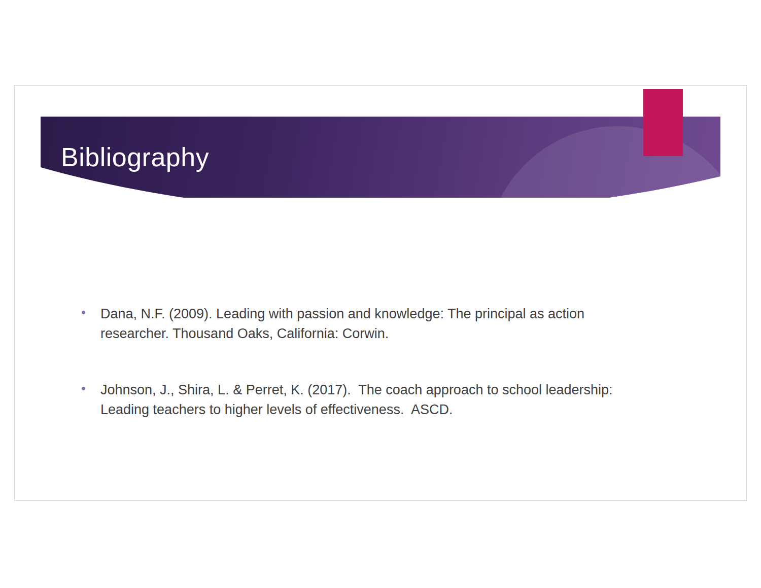Bibliography
Dana, N.F. (2009). Leading with passion and knowledge: The principal as action researcher. Thousand Oaks, California: Corwin.
Johnson, J., Shira, L. & Perret, K. (2017). The coach approach to school leadership: Leading teachers to higher levels of effectiveness. ASCD.